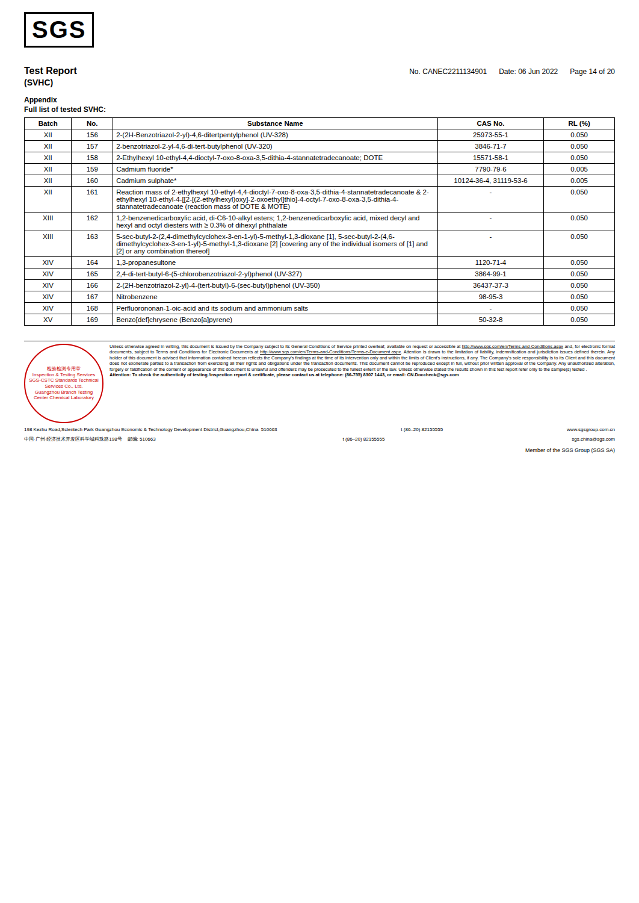SGS
Test Report
No. CANEC2211134901 Date: 06 Jun 2022 Page 14 of 20
(SVHC)
Appendix
Full list of tested SVHC:
| Batch | No. | Substance Name | CAS No. | RL (%) |
| --- | --- | --- | --- | --- |
| XII | 156 | 2-(2H-Benzotriazol-2-yl)-4,6-ditertpentylphenol (UV-328) | 25973-55-1 | 0.050 |
| XII | 157 | 2-benzotriazol-2-yl-4,6-di-tert-butylphenol (UV-320) | 3846-71-7 | 0.050 |
| XII | 158 | 2-Ethylhexyl 10-ethyl-4,4-dioctyl-7-oxo-8-oxa-3,5-dithia-4-stannatetradecanoate; DOTE | 15571-58-1 | 0.050 |
| XII | 159 | Cadmium fluoride* | 7790-79-6 | 0.005 |
| XII | 160 | Cadmium sulphate* | 10124-36-4, 31119-53-6 | 0.005 |
| XII | 161 | Reaction mass of 2-ethylhexyl 10-ethyl-4,4-dioctyl-7-oxo-8-oxa-3,5-dithia-4-stannatetradecanoate & 2-ethylhexyl 10-ethyl-4-[[2-[(2-ethylhexyl)oxy]-2-oxoethyl]thio]-4-octyl-7-oxo-8-oxa-3,5-dithia-4-stannatetradecanoate (reaction mass of DOTE & MOTE) | - | 0.050 |
| XIII | 162 | 1,2-benzenedicarboxylic acid, di-C6-10-alkyl esters; 1,2-benzenedicarboxylic acid, mixed decyl and hexyl and octyl diesters with ≥ 0.3% of dihexyl phthalate | - | 0.050 |
| XIII | 163 | 5-sec-butyl-2-(2,4-dimethylcyclohex-3-en-1-yl)-5-methyl-1,3-dioxane [1], 5-sec-butyl-2-(4,6-dimethylcyclohex-3-en-1-yl)-5-methyl-1,3-dioxane [2] [covering any of the individual isomers of [1] and [2] or any combination thereof] | - | 0.050 |
| XIV | 164 | 1,3-propanesultone | 1120-71-4 | 0.050 |
| XIV | 165 | 2,4-di-tert-butyl-6-(5-chlorobenzotriazol-2-yl)phenol (UV-327) | 3864-99-1 | 0.050 |
| XIV | 166 | 2-(2H-benzotriazol-2-yl)-4-(tert-butyl)-6-(sec-butyl)phenol (UV-350) | 36437-37-3 | 0.050 |
| XIV | 167 | Nitrobenzene | 98-95-3 | 0.050 |
| XIV | 168 | Perfluorononan-1-oic-acid and its sodium and ammonium salts | - | 0.050 |
| XV | 169 | Benzo[def]chrysene (Benzo[a]pyrene) | 50-32-8 | 0.050 |
检验检测专用章
Inspection & Testing Services
SGS-CSTC Standards Technical Services Co., Ltd.
Guangzhou Branch Testing Center Chemical Laboratory
Unless otherwise agreed in writing, this document is issued by the Company subject to its General Conditions of Service printed overleaf, available on request or accessible at http://www.sgs.com/en/Terms-and-Conditions.aspx and, for electronic format documents, subject to Terms and Conditions for Electronic Documents at http://www.sgs.com/en/Terms-and-Conditions/Terms-e-Document.aspx. Attention is drawn to the limitation of liability, indemnification and jurisdiction issues defined therein. Any holder of this document is advised that information contained hereon reflects the Company's findings at the time of its intervention only and within the limits of Client's instructions, if any. The Company's sole responsibility is to its Client and this document does not exonerate parties to a transaction from exercising all their rights and obligations under the transaction documents. This document cannot be reproduced except in full, without prior written approval of the Company. Any unauthorized alteration, forgery or falsification of the content or appearance of this document is unlawful and offenders may be prosecuted to the fullest extent of the law. Unless otherwise stated the results shown in this test report refer only to the sample(s) tested .
Attention: To check the authenticity of testing /inspection report & certificate, please contact us at telephone: (86-755) 8307 1443, or email: CN.Doccheck@sgs.com
198 Kezhu Road,Scientech Park Guangzhou Economic & Technology Development District,Guangzhou,China 510663
t (86–20) 82155555
www.sgsgroup.com.cn
中国·广州·经济技术开发区科学城科珠路198号 邮编: 510663
t (86–20) 82155555
sgs.china@sgs.com
Member of the SGS Group (SGS SA)